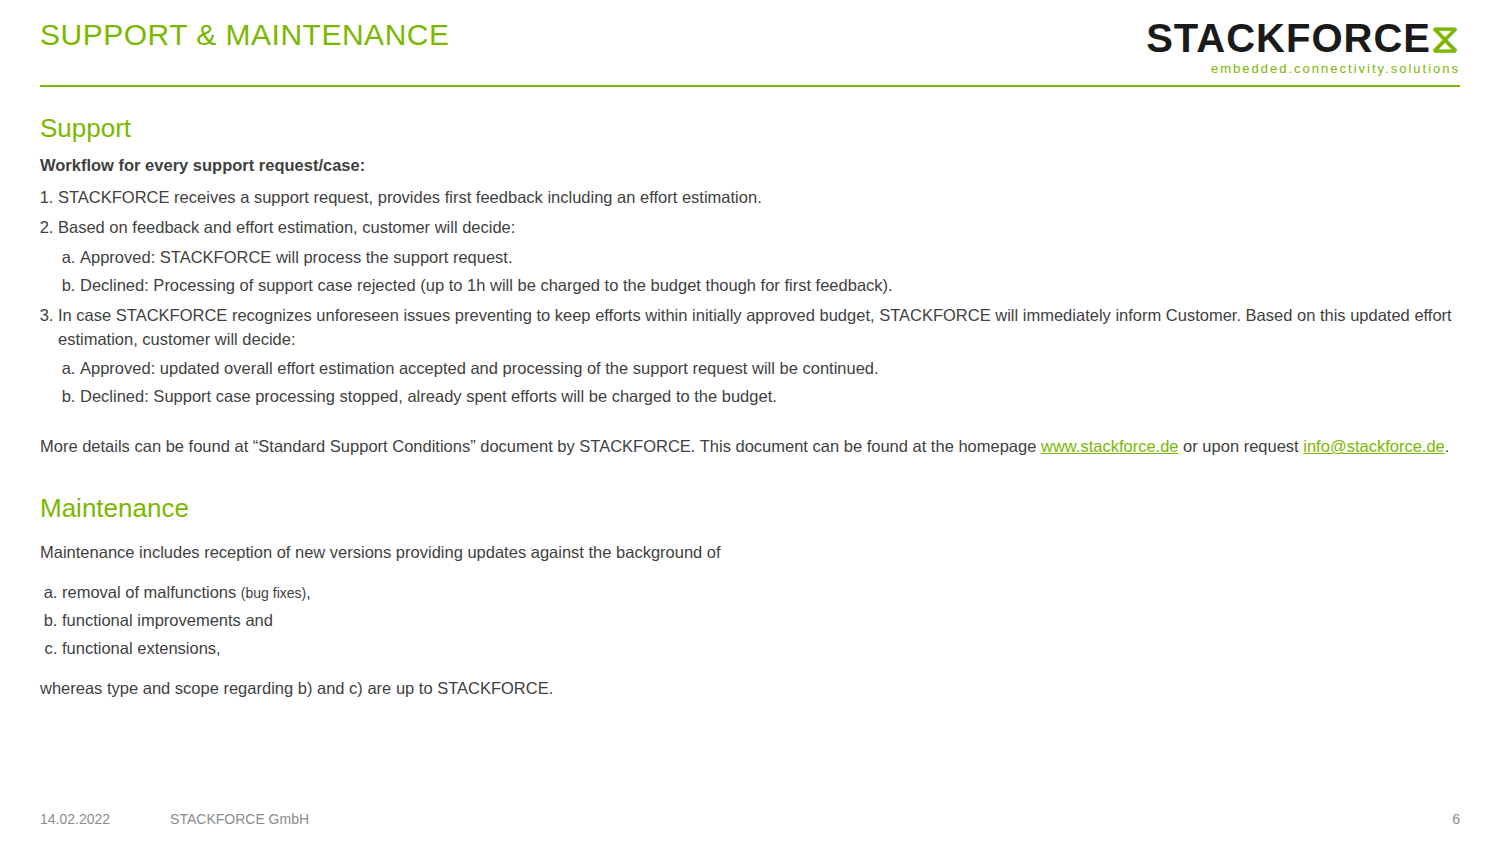SUPPORT & MAINTENANCE
STACKFORCE⧖
embedded.connectivity.solutions
Support
Workflow for every support request/case:
STACKFORCE receives a support request, provides first feedback including an effort estimation.
Based on feedback and effort estimation, customer will decide:
Approved: STACKFORCE will process the support request.
Declined: Processing of support case rejected (up to 1h will be charged to the budget though for first feedback).
In case STACKFORCE recognizes unforeseen issues preventing to keep efforts within initially approved budget, STACKFORCE will immediately inform Customer. Based on this updated effort estimation, customer will decide:
Approved: updated overall effort estimation accepted and processing of the support request will be continued.
Declined: Support case processing stopped, already spent efforts will be charged to the budget.
More details can be found at “Standard Support Conditions” document by STACKFORCE. This document can be found at the homepage www.stackforce.de or upon request info@stackforce.de.
Maintenance
Maintenance includes reception of new versions providing updates against the background of
removal of malfunctions (bug fixes),
functional improvements and
functional extensions,
whereas type and scope regarding b) and c) are up to STACKFORCE.
14.02.2022 STACKFORCE GmbH
6